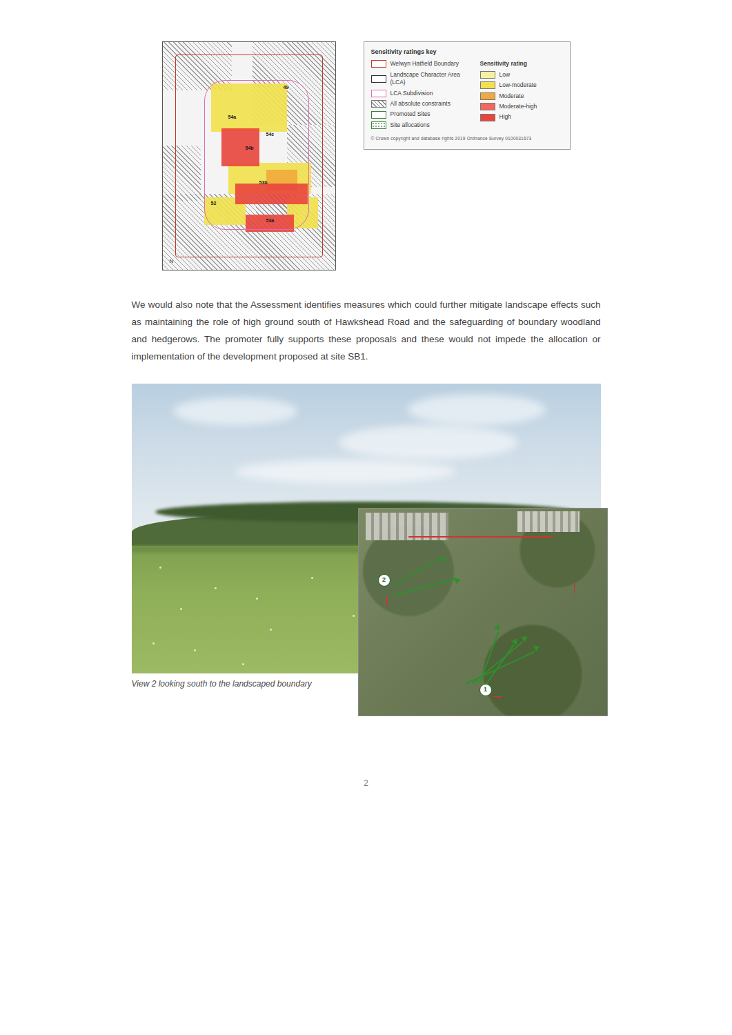49
54a
54c
54b
53b
53a
52
N
Sensitivity ratings key
Welwyn Hatfield Boundary
Landscape Character Area (LCA)
LCA Subdivision
All absolute constraints
Promoted Sites
Site allocations
Sensitivity rating
Low
Low-moderate
Moderate
Moderate-high
High
© Crown copyright and database rights 2019 Ordnance Survey 0100031673
We would also note that the Assessment identifies measures which could further mitigate landscape effects such as maintaining the role of high ground south of Hawkshead Road and the safeguarding of boundary woodland and hedgerows. The promoter fully supports these proposals and these would not impede the allocation or implementation of the development proposed at site SB1.
1
2
View 2 looking south to the landscaped boundary
2